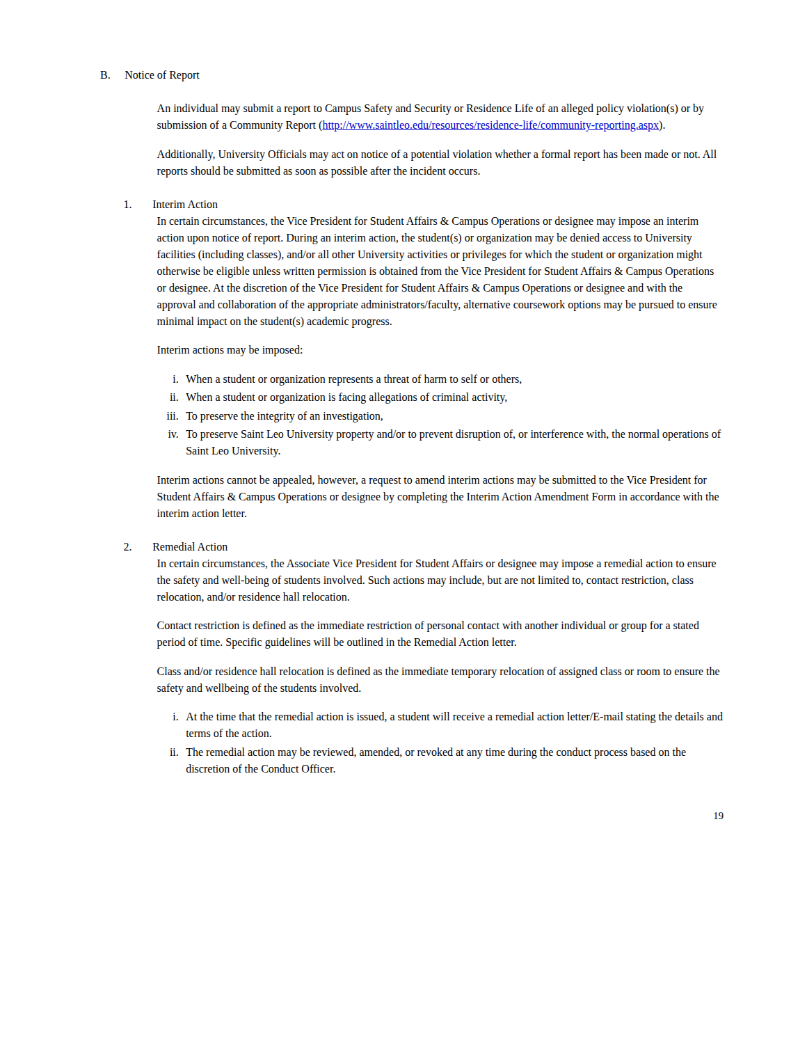B. Notice of Report
An individual may submit a report to Campus Safety and Security or Residence Life of an alleged policy violation(s) or by submission of a Community Report (http://www.saintleo.edu/resources/residence-life/community-reporting.aspx).
Additionally, University Officials may act on notice of a potential violation whether a formal report has been made or not. All reports should be submitted as soon as possible after the incident occurs.
1. Interim Action
In certain circumstances, the Vice President for Student Affairs & Campus Operations or designee may impose an interim action upon notice of report. During an interim action, the student(s) or organization may be denied access to University facilities (including classes), and/or all other University activities or privileges for which the student or organization might otherwise be eligible unless written permission is obtained from the Vice President for Student Affairs & Campus Operations or designee. At the discretion of the Vice President for Student Affairs & Campus Operations or designee and with the approval and collaboration of the appropriate administrators/faculty, alternative coursework options may be pursued to ensure minimal impact on the student(s) academic progress.
Interim actions may be imposed:
When a student or organization represents a threat of harm to self or others,
When a student or organization is facing allegations of criminal activity,
To preserve the integrity of an investigation,
To preserve Saint Leo University property and/or to prevent disruption of, or interference with, the normal operations of Saint Leo University.
Interim actions cannot be appealed, however, a request to amend interim actions may be submitted to the Vice President for Student Affairs & Campus Operations or designee by completing the Interim Action Amendment Form in accordance with the interim action letter.
2. Remedial Action
In certain circumstances, the Associate Vice President for Student Affairs or designee may impose a remedial action to ensure the safety and well-being of students involved. Such actions may include, but are not limited to, contact restriction, class relocation, and/or residence hall relocation.
Contact restriction is defined as the immediate restriction of personal contact with another individual or group for a stated period of time. Specific guidelines will be outlined in the Remedial Action letter.
Class and/or residence hall relocation is defined as the immediate temporary relocation of assigned class or room to ensure the safety and wellbeing of the students involved.
At the time that the remedial action is issued, a student will receive a remedial action letter/E-mail stating the details and terms of the action.
The remedial action may be reviewed, amended, or revoked at any time during the conduct process based on the discretion of the Conduct Officer.
19